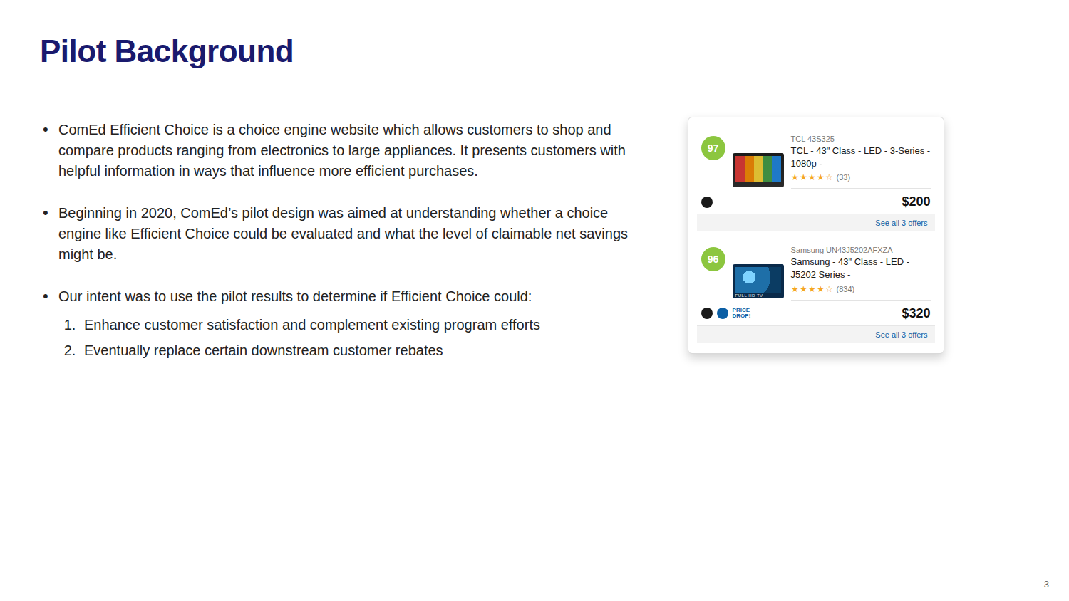Pilot Background
ComEd Efficient Choice is a choice engine website which allows customers to shop and compare products ranging from electronics to large appliances. It presents customers with helpful information in ways that influence more efficient purchases.
Beginning in 2020, ComEd’s pilot design was aimed at understanding whether a choice engine like Efficient Choice could be evaluated and what the level of claimable net savings might be.
Our intent was to use the pilot results to determine if Efficient Choice could:
Enhance customer satisfaction and complement existing program efforts
Eventually replace certain downstream customer rebates
97
TCL 43S325
TCL - 43" Class - LED - 3-Series - 1080p -
★★★★☆(33)
$200
See all 3 offers
96
FULL HD TV
Samsung UN43J5202AFXZA
Samsung - 43" Class - LED - J5202 Series -
★★★★☆(834)
Price
Drop!
$320
See all 3 offers
3